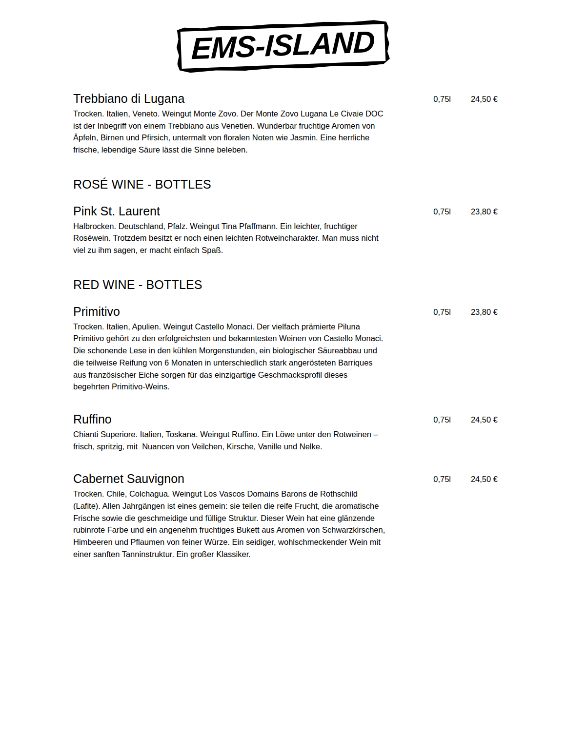EMS-ISLAND
Trebbiano di Lugana
Trocken. Italien, Veneto. Weingut Monte Zovo. Der Monte Zovo Lugana Le Civaie DOC ist der Inbegriff von einem Trebbiano aus Venetien. Wunderbar fruchtige Aromen von Äpfeln, Birnen und Pfirsich, untermalt von floralen Noten wie Jasmin. Eine herrliche frische, lebendige Säure lässt die Sinne beleben.
0,75l 24,50 €
ROSÉ WINE - BOTTLES
Pink St. Laurent
Halbrocken. Deutschland, Pfalz. Weingut Tina Pfaffmann. Ein leichter, fruchtiger Roséwein. Trotzdem besitzt er noch einen leichten Rotweincharakter. Man muss nicht viel zu ihm sagen, er macht einfach Spaß.
0,75l 23,80 €
RED WINE - BOTTLES
Primitivo
Trocken. Italien, Apulien. Weingut Castello Monaci. Der vielfach prämierte Piluna Primitivo gehört zu den erfolgreichsten und bekanntesten Weinen von Castello Monaci. Die schonende Lese in den kühlen Morgenstunden, ein biologischer Säureabbau und die teilweise Reifung von 6 Monaten in unterschiedlich stark angerösteten Barriques aus französischer Eiche sorgen für das einzigartige Geschmacksprofil dieses begehrten Primitivo-Weins.
0,75l 23,80 €
Ruffino
Chianti Superiore. Italien, Toskana. Weingut Ruffino. Ein Löwe unter den Rotweinen – frisch, spritzig, mit Nuancen von Veilchen, Kirsche, Vanille und Nelke.
0,75l 24,50 €
Cabernet Sauvignon
Trocken. Chile, Colchagua. Weingut Los Vascos Domains Barons de Rothschild (Lafite). Allen Jahrgängen ist eines gemein: sie teilen die reife Frucht, die aromatische Frische sowie die geschmeidige und füllige Struktur. Dieser Wein hat eine glänzende rubinrote Farbe und ein angenehm fruchtiges Bukett aus Aromen von Schwarzkirschen, Himbeeren und Pflaumen von feiner Würze. Ein seidiger, wohlschmeckender Wein mit einer sanften Tanninstruktur. Ein großer Klassiker.
0,75l 24,50 €